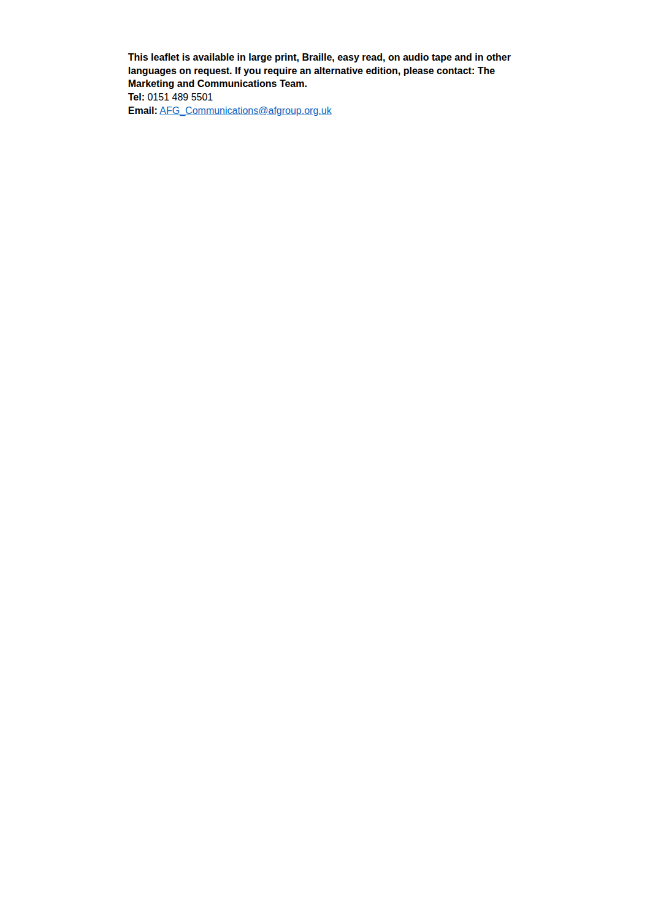This leaflet is available in large print, Braille, easy read, on audio tape and in other languages on request. If you require an alternative edition, please contact: The Marketing and Communications Team.
Tel: 0151 489 5501
Email: AFG_Communications@afgroup.org.uk